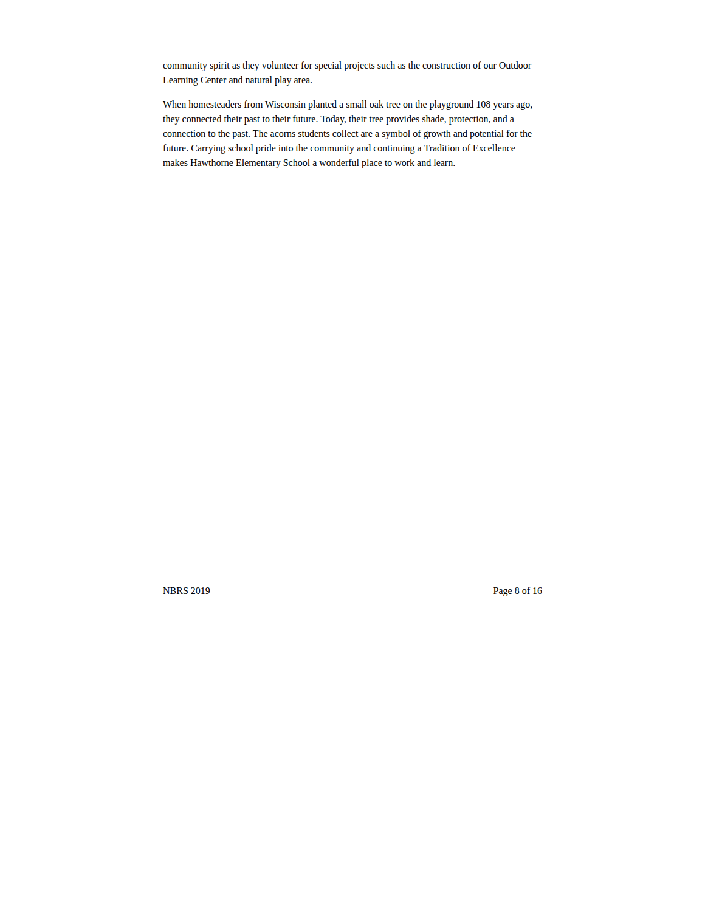community spirit as they volunteer for special projects such as the construction of our Outdoor Learning Center and natural play area.
When homesteaders from Wisconsin planted a small oak tree on the playground 108 years ago, they connected their past to their future. Today, their tree provides shade, protection, and a connection to the past. The acorns students collect are a symbol of growth and potential for the future. Carrying school pride into the community and continuing a Tradition of Excellence makes Hawthorne Elementary School a wonderful place to work and learn.
NBRS 2019
Page 8 of 16